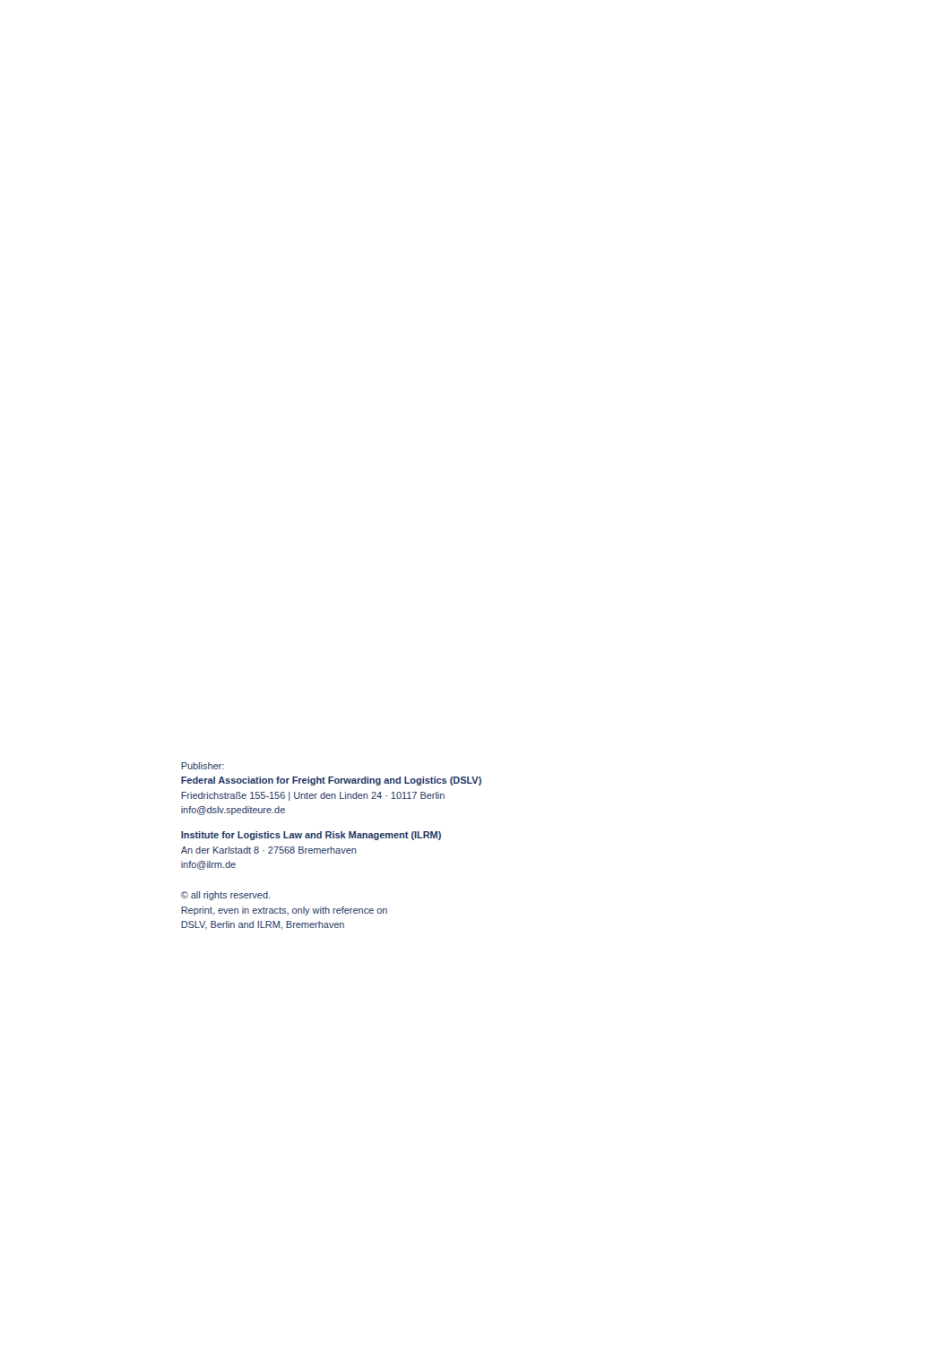Publisher:
Federal Association for Freight Forwarding and Logistics (DSLV)
Friedrichstraße 155-156 | Unter den Linden 24 · 10117 Berlin
info@dslv.spediteure.de
Institute for Logistics Law and Risk Management (ILRM)
An der Karlstadt 8 · 27568 Bremerhaven
info@ilrm.de
© all rights reserved.
Reprint, even in extracts, only with reference on
DSLV, Berlin and ILRM, Bremerhaven